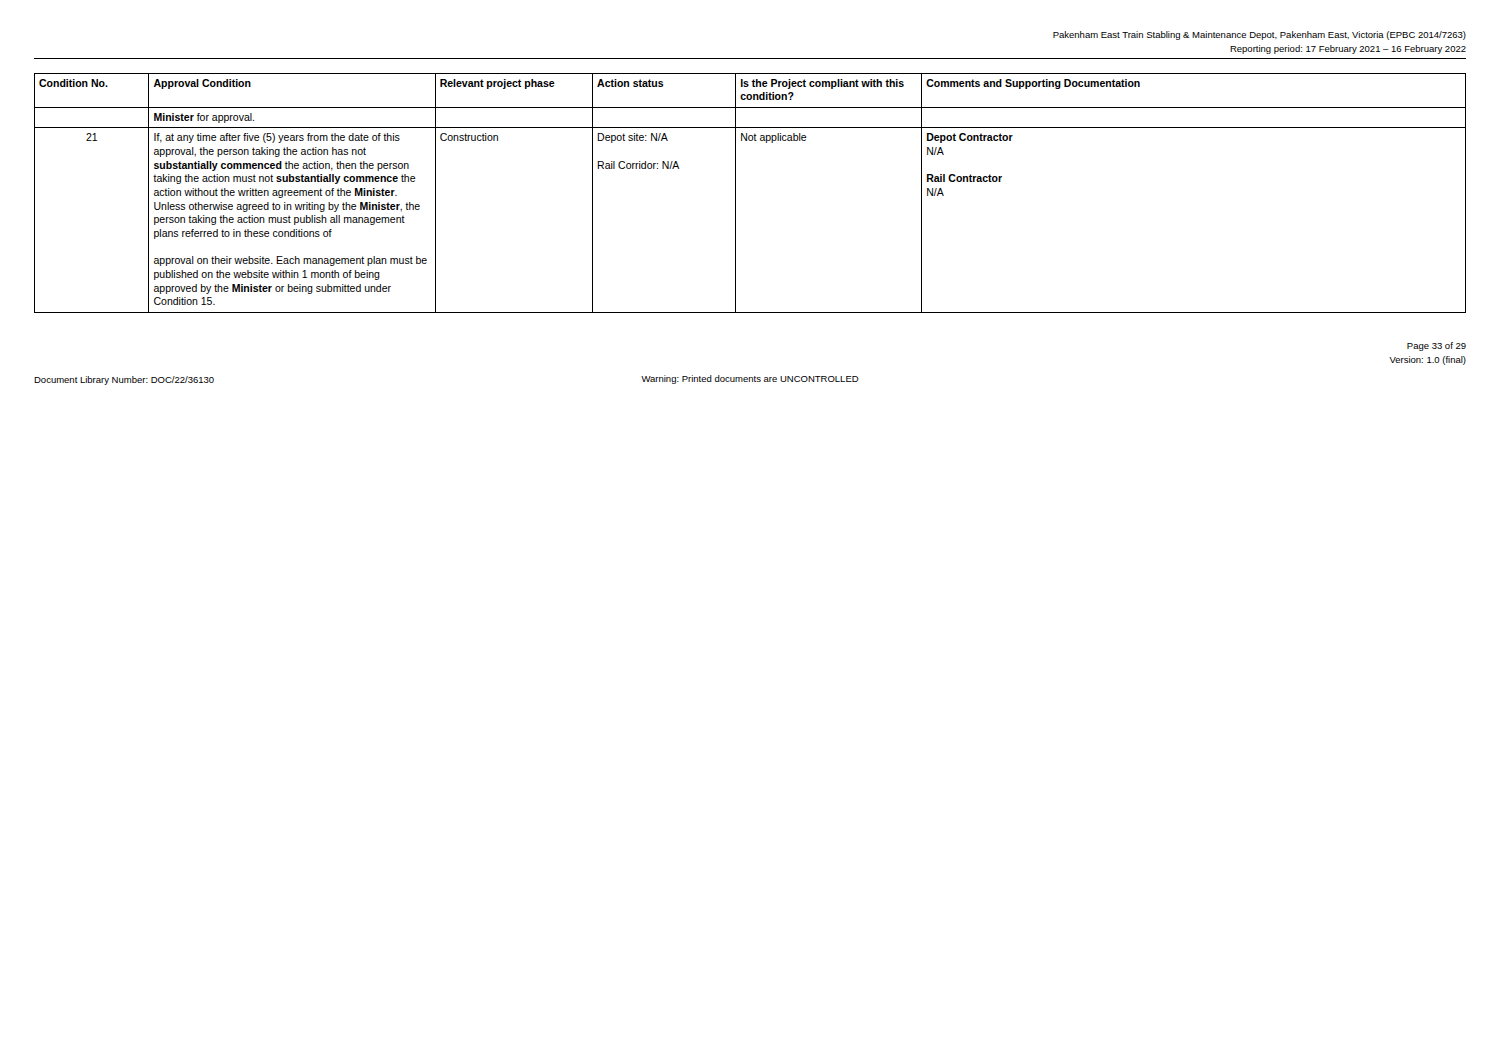Pakenham East Train Stabling & Maintenance Depot, Pakenham East, Victoria (EPBC 2014/7263)
Reporting period: 17 February 2021 – 16 February 2022
| Condition No. | Approval Condition | Relevant project phase | Action status | Is the Project compliant with this condition? | Comments and Supporting Documentation |
| --- | --- | --- | --- | --- | --- |
| | Minister for approval. | | | | |
| 21 | If, at any time after five (5) years from the date of this approval, the person taking the action has not substantially commenced the action, then the person taking the action must not substantially commence the action without the written agreement of the Minister . Unless otherwise agreed to in writing by the Minister , the person taking the action must publish all management plans referred to in these conditions of approval on their website. Each management plan must be published on the website within 1 month of being approved by the Minister or being submitted under Condition 15. | Construction | Depot site: N/A Rail Corridor: N/A | Not applicable | Depot Contractor N/A Rail Contractor N/A |
Page 33 of 29
Version: 1.0 (final)
Document Library Number: DOC/22/36130
Warning: Printed documents are UNCONTROLLED